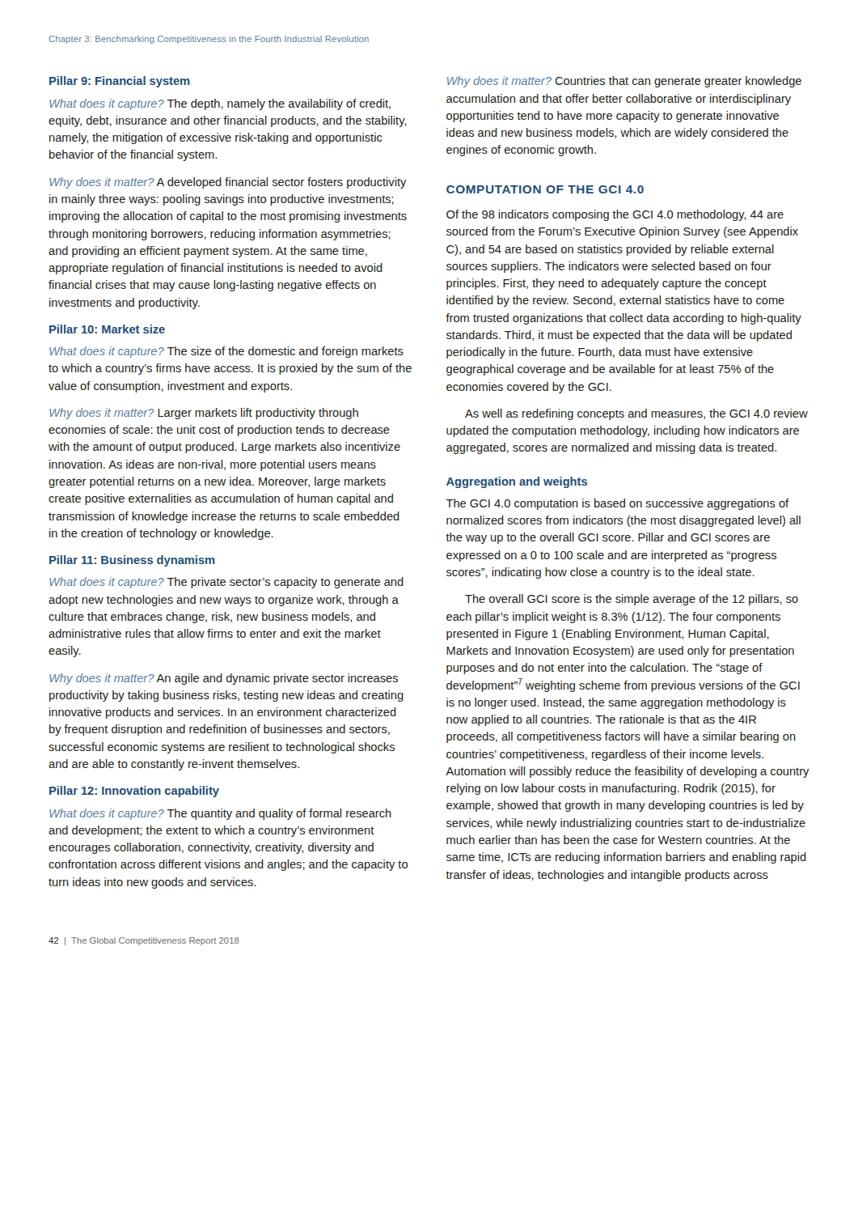Chapter 3: Benchmarking Competitiveness in the Fourth Industrial Revolution
Pillar 9: Financial system
What does it capture? The depth, namely the availability of credit, equity, debt, insurance and other financial products, and the stability, namely, the mitigation of excessive risk-taking and opportunistic behavior of the financial system.
Why does it matter? A developed financial sector fosters productivity in mainly three ways: pooling savings into productive investments; improving the allocation of capital to the most promising investments through monitoring borrowers, reducing information asymmetries; and providing an efficient payment system. At the same time, appropriate regulation of financial institutions is needed to avoid financial crises that may cause long-lasting negative effects on investments and productivity.
Pillar 10: Market size
What does it capture? The size of the domestic and foreign markets to which a country’s firms have access. It is proxied by the sum of the value of consumption, investment and exports.
Why does it matter? Larger markets lift productivity through economies of scale: the unit cost of production tends to decrease with the amount of output produced. Large markets also incentivize innovation. As ideas are non-rival, more potential users means greater potential returns on a new idea. Moreover, large markets create positive externalities as accumulation of human capital and transmission of knowledge increase the returns to scale embedded in the creation of technology or knowledge.
Pillar 11: Business dynamism
What does it capture? The private sector’s capacity to generate and adopt new technologies and new ways to organize work, through a culture that embraces change, risk, new business models, and administrative rules that allow firms to enter and exit the market easily.
Why does it matter? An agile and dynamic private sector increases productivity by taking business risks, testing new ideas and creating innovative products and services. In an environment characterized by frequent disruption and redefinition of businesses and sectors, successful economic systems are resilient to technological shocks and are able to constantly re-invent themselves.
Pillar 12: Innovation capability
What does it capture? The quantity and quality of formal research and development; the extent to which a country’s environment encourages collaboration, connectivity, creativity, diversity and confrontation across different visions and angles; and the capacity to turn ideas into new goods and services.
Why does it matter? Countries that can generate greater knowledge accumulation and that offer better collaborative or interdisciplinary opportunities tend to have more capacity to generate innovative ideas and new business models, which are widely considered the engines of economic growth.
COMPUTATION OF THE GCI 4.0
Of the 98 indicators composing the GCI 4.0 methodology, 44 are sourced from the Forum’s Executive Opinion Survey (see Appendix C), and 54 are based on statistics provided by reliable external sources suppliers. The indicators were selected based on four principles. First, they need to adequately capture the concept identified by the review. Second, external statistics have to come from trusted organizations that collect data according to high-quality standards. Third, it must be expected that the data will be updated periodically in the future. Fourth, data must have extensive geographical coverage and be available for at least 75% of the economies covered by the GCI.
As well as redefining concepts and measures, the GCI 4.0 review updated the computation methodology, including how indicators are aggregated, scores are normalized and missing data is treated.
Aggregation and weights
The GCI 4.0 computation is based on successive aggregations of normalized scores from indicators (the most disaggregated level) all the way up to the overall GCI score. Pillar and GCI scores are expressed on a 0 to 100 scale and are interpreted as “progress scores”, indicating how close a country is to the ideal state.
The overall GCI score is the simple average of the 12 pillars, so each pillar’s implicit weight is 8.3% (1/12). The four components presented in Figure 1 (Enabling Environment, Human Capital, Markets and Innovation Ecosystem) are used only for presentation purposes and do not enter into the calculation. The “stage of development”7 weighting scheme from previous versions of the GCI is no longer used. Instead, the same aggregation methodology is now applied to all countries. The rationale is that as the 4IR proceeds, all competitiveness factors will have a similar bearing on countries’ competitiveness, regardless of their income levels. Automation will possibly reduce the feasibility of developing a country relying on low labour costs in manufacturing. Rodrik (2015), for example, showed that growth in many developing countries is led by services, while newly industrializing countries start to de-industrialize much earlier than has been the case for Western countries. At the same time, ICTs are reducing information barriers and enabling rapid transfer of ideas, technologies and intangible products across
42 | The Global Competitiveness Report 2018